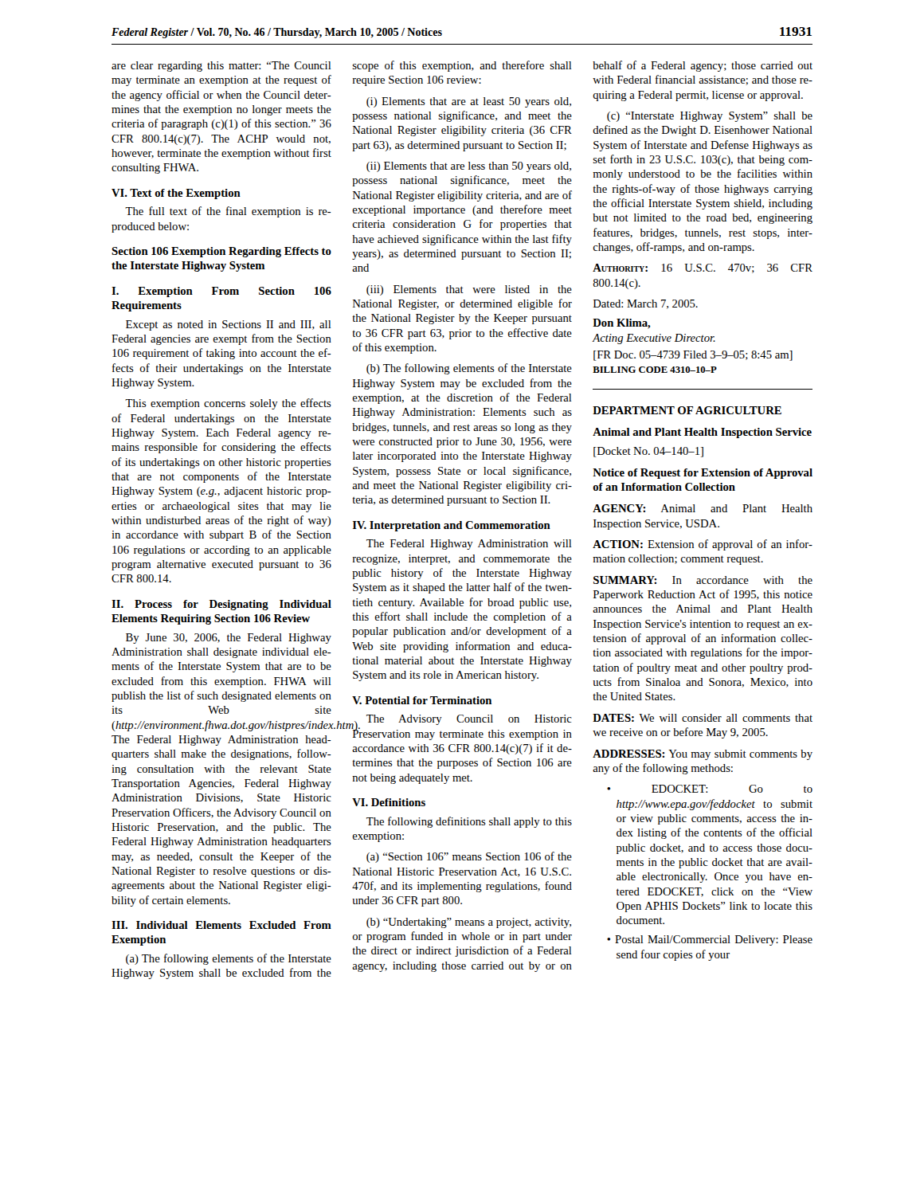Federal Register / Vol. 70, No. 46 / Thursday, March 10, 2005 / Notices
11931
are clear regarding this matter: “The Council may terminate an exemption at the request of the agency official or when the Council determines that the exemption no longer meets the criteria of paragraph (c)(1) of this section.” 36 CFR 800.14(c)(7). The ACHP would not, however, terminate the exemption without first consulting FHWA.
VI. Text of the Exemption
The full text of the final exemption is reproduced below:
Section 106 Exemption Regarding Effects to the Interstate Highway System
I. Exemption From Section 106 Requirements
Except as noted in Sections II and III, all Federal agencies are exempt from the Section 106 requirement of taking into account the effects of their undertakings on the Interstate Highway System.
This exemption concerns solely the effects of Federal undertakings on the Interstate Highway System. Each Federal agency remains responsible for considering the effects of its undertakings on other historic properties that are not components of the Interstate Highway System (e.g., adjacent historic properties or archaeological sites that may lie within undisturbed areas of the right of way) in accordance with subpart B of the Section 106 regulations or according to an applicable program alternative executed pursuant to 36 CFR 800.14.
II. Process for Designating Individual Elements Requiring Section 106 Review
By June 30, 2006, the Federal Highway Administration shall designate individual elements of the Interstate System that are to be excluded from this exemption. FHWA will publish the list of such designated elements on its Web site (http://environment.fhwa.dot.gov/histpres/index.htm). The Federal Highway Administration headquarters shall make the designations, following consultation with the relevant State Transportation Agencies, Federal Highway Administration Divisions, State Historic Preservation Officers, the Advisory Council on Historic Preservation, and the public. The Federal Highway Administration headquarters may, as needed, consult the Keeper of the National Register to resolve questions or disagreements about the National Register eligibility of certain elements.
III. Individual Elements Excluded From Exemption
(a) The following elements of the Interstate Highway System shall be excluded from the scope of this exemption, and therefore shall require Section 106 review:
(i) Elements that are at least 50 years old, possess national significance, and meet the National Register eligibility criteria (36 CFR part 63), as determined pursuant to Section II;
(ii) Elements that are less than 50 years old, possess national significance, meet the National Register eligibility criteria, and are of exceptional importance (and therefore meet criteria consideration G for properties that have achieved significance within the last fifty years), as determined pursuant to Section II; and
(iii) Elements that were listed in the National Register, or determined eligible for the National Register by the Keeper pursuant to 36 CFR part 63, prior to the effective date of this exemption.
(b) The following elements of the Interstate Highway System may be excluded from the exemption, at the discretion of the Federal Highway Administration: Elements such as bridges, tunnels, and rest areas so long as they were constructed prior to June 30, 1956, were later incorporated into the Interstate Highway System, possess State or local significance, and meet the National Register eligibility criteria, as determined pursuant to Section II.
IV. Interpretation and Commemoration
The Federal Highway Administration will recognize, interpret, and commemorate the public history of the Interstate Highway System as it shaped the latter half of the twentieth century. Available for broad public use, this effort shall include the completion of a popular publication and/or development of a Web site providing information and educational material about the Interstate Highway System and its role in American history.
V. Potential for Termination
The Advisory Council on Historic Preservation may terminate this exemption in accordance with 36 CFR 800.14(c)(7) if it determines that the purposes of Section 106 are not being adequately met.
VI. Definitions
The following definitions shall apply to this exemption:
(a) “Section 106” means Section 106 of the National Historic Preservation Act, 16 U.S.C. 470f, and its implementing regulations, found under 36 CFR part 800.
(b) “Undertaking” means a project, activity, or program funded in whole or in part under the direct or indirect jurisdiction of a Federal agency, including those carried out by or on behalf of a Federal agency; those carried out with Federal financial assistance; and those requiring a Federal permit, license or approval.
(c) “Interstate Highway System” shall be defined as the Dwight D. Eisenhower National System of Interstate and Defense Highways as set forth in 23 U.S.C. 103(c), that being commonly understood to be the facilities within the rights-of-way of those highways carrying the official Interstate System shield, including but not limited to the road bed, engineering features, bridges, tunnels, rest stops, interchanges, off-ramps, and on-ramps.
Authority: 16 U.S.C. 470v; 36 CFR 800.14(c).
Dated: March 7, 2005.
Don Klima,
Acting Executive Director.
[FR Doc. 05–4739 Filed 3–9–05; 8:45 am]
BILLING CODE 4310–10–P
DEPARTMENT OF AGRICULTURE
Animal and Plant Health Inspection Service
[Docket No. 04–140–1]
Notice of Request for Extension of Approval of an Information Collection
AGENCY: Animal and Plant Health Inspection Service, USDA.
ACTION: Extension of approval of an information collection; comment request.
SUMMARY: In accordance with the Paperwork Reduction Act of 1995, this notice announces the Animal and Plant Health Inspection Service's intention to request an extension of approval of an information collection associated with regulations for the importation of poultry meat and other poultry products from Sinaloa and Sonora, Mexico, into the United States.
DATES: We will consider all comments that we receive on or before May 9, 2005.
ADDRESSES: You may submit comments by any of the following methods:
EDOCKET: Go to http://www.epa.gov/feddocket to submit or view public comments, access the index listing of the contents of the official public docket, and to access those documents in the public docket that are available electronically. Once you have entered EDOCKET, click on the “View Open APHIS Dockets” link to locate this document.
Postal Mail/Commercial Delivery: Please send four copies of your